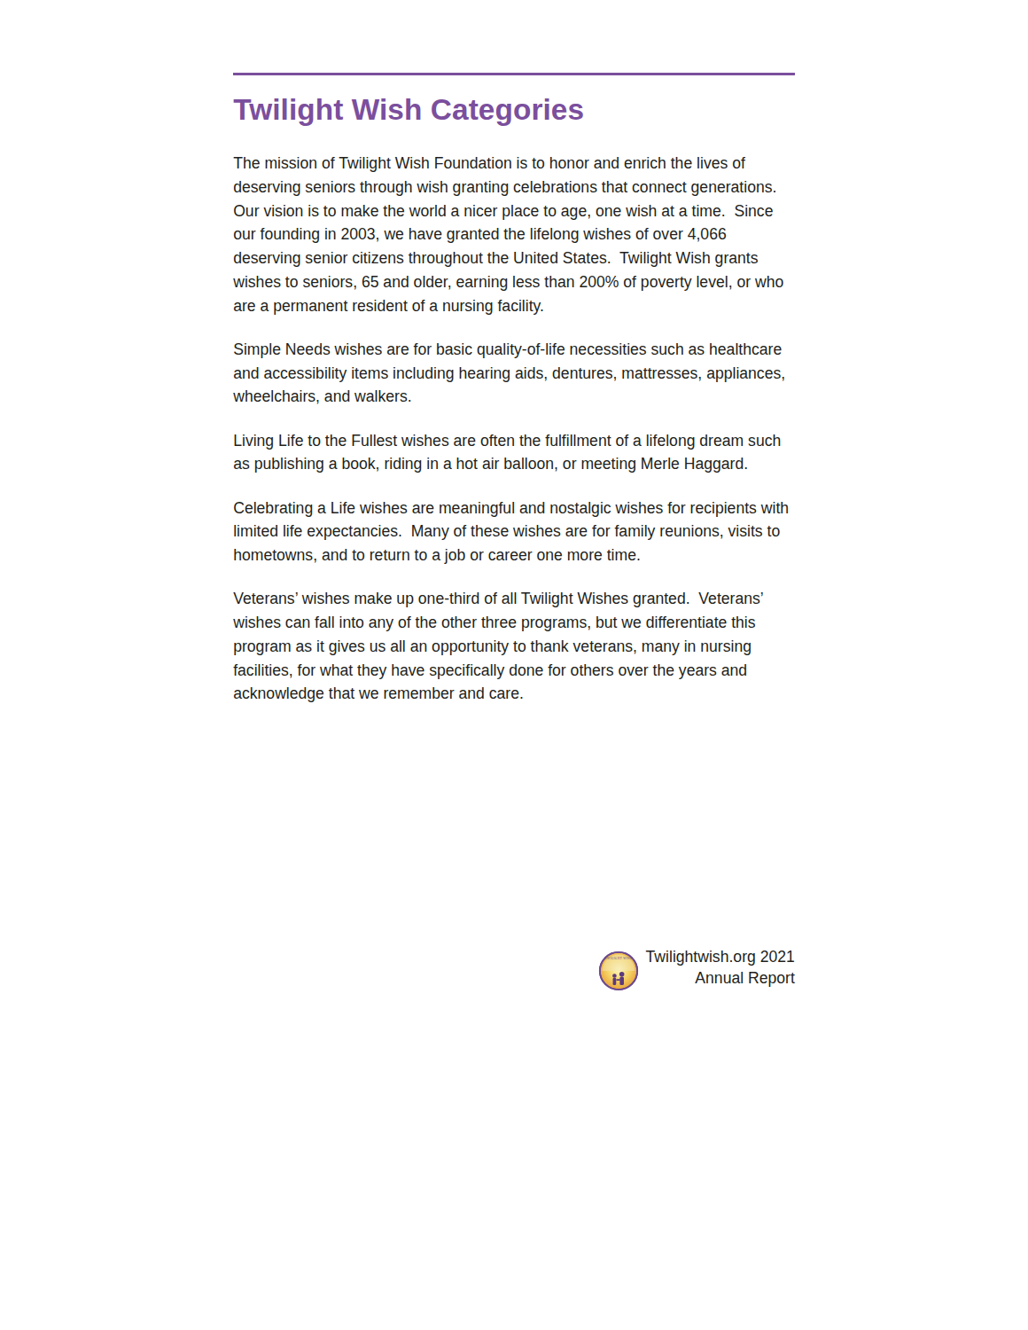Twilight Wish Categories
The mission of Twilight Wish Foundation is to honor and enrich the lives of deserving seniors through wish granting celebrations that connect generations. Our vision is to make the world a nicer place to age, one wish at a time. Since our founding in 2003, we have granted the lifelong wishes of over 4,066 deserving senior citizens throughout the United States. Twilight Wish grants wishes to seniors, 65 and older, earning less than 200% of poverty level, or who are a permanent resident of a nursing facility.
Simple Needs wishes are for basic quality-of-life necessities such as healthcare and accessibility items including hearing aids, dentures, mattresses, appliances, wheelchairs, and walkers.
Living Life to the Fullest wishes are often the fulfillment of a lifelong dream such as publishing a book, riding in a hot air balloon, or meeting Merle Haggard.
Celebrating a Life wishes are meaningful and nostalgic wishes for recipients with limited life expectancies. Many of these wishes are for family reunions, visits to hometowns, and to return to a job or career one more time.
Veterans’ wishes make up one-third of all Twilight Wishes granted. Veterans’ wishes can fall into any of the other three programs, but we differentiate this program as it gives us all an opportunity to thank veterans, many in nursing facilities, for what they have specifically done for others over the years and acknowledge that we remember and care.
TWILIGHT WISH
Twilightwish.org 2021
Annual Report